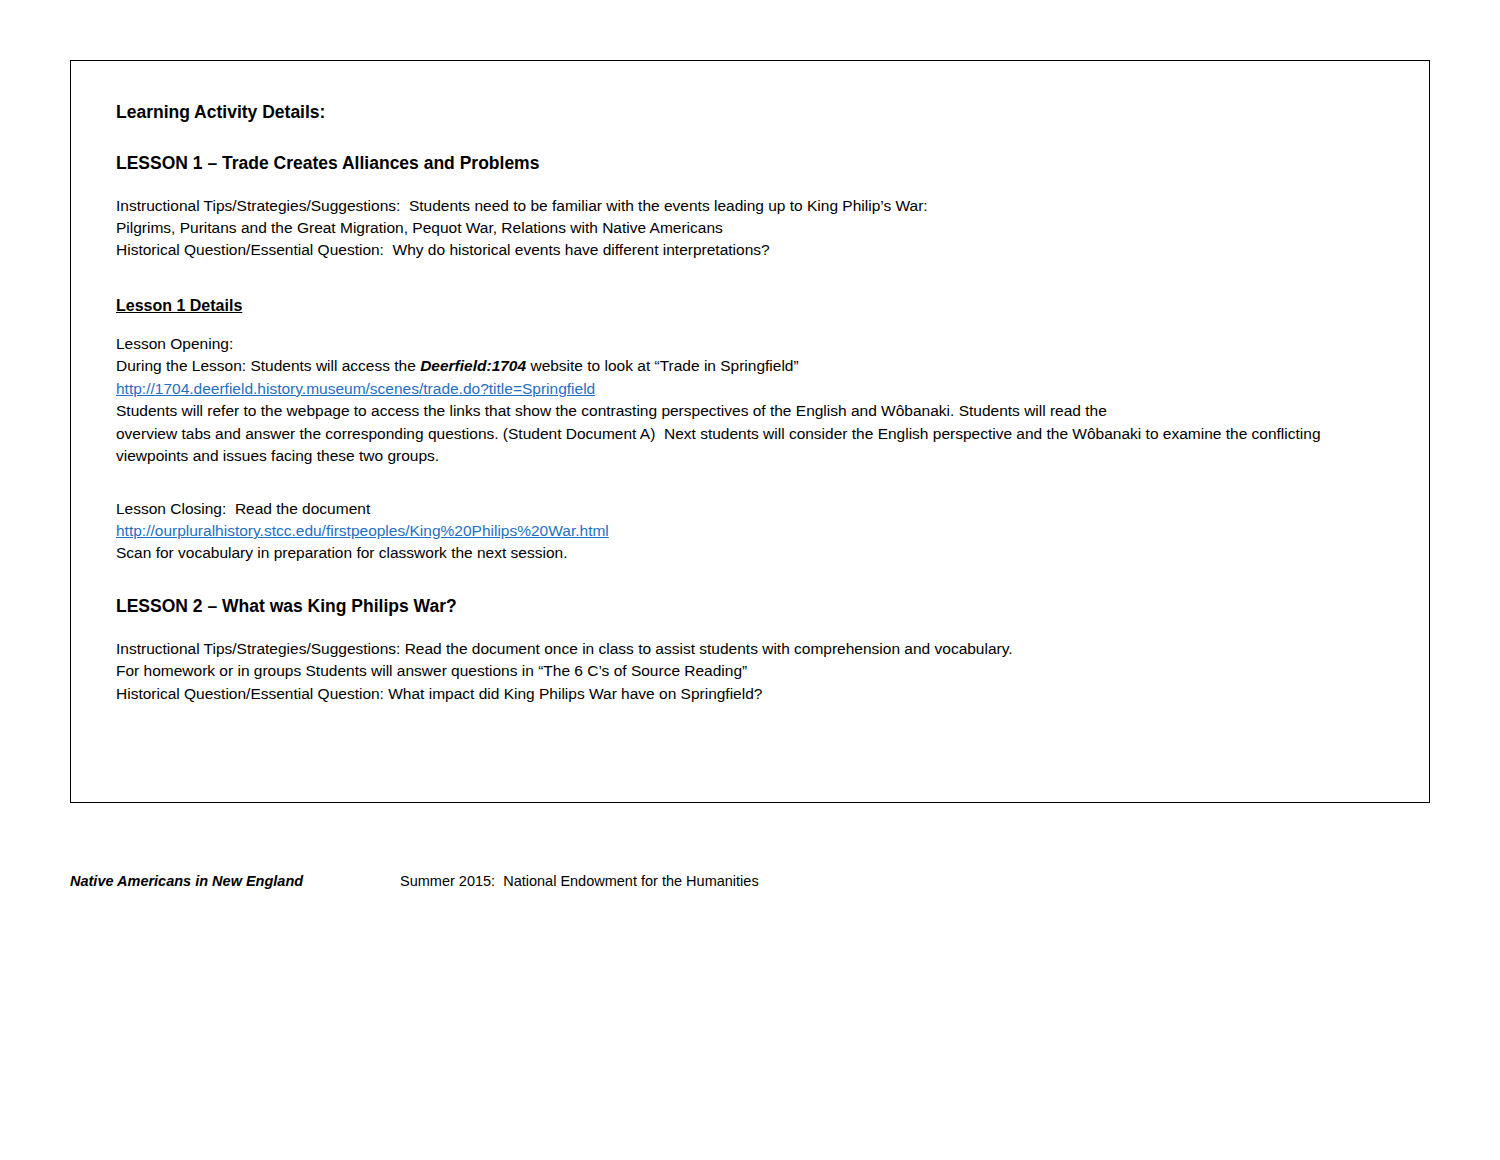Learning Activity Details:
LESSON 1 – Trade Creates Alliances and Problems
Instructional Tips/Strategies/Suggestions: Students need to be familiar with the events leading up to King Philip’s War:
Pilgrims, Puritans and the Great Migration, Pequot War, Relations with Native Americans
Historical Question/Essential Question: Why do historical events have different interpretations?
Lesson 1 Details
Lesson Opening:
During the Lesson: Students will access the Deerfield:1704 website to look at “Trade in Springfield”
http://1704.deerfield.history.museum/scenes/trade.do?title=Springfield
Students will refer to the webpage to access the links that show the contrasting perspectives of the English and Wôbanaki. Students will read the
overview tabs and answer the corresponding questions. (Student Document A) Next students will consider the English perspective and the Wôbanaki to examine the conflicting viewpoints and issues facing these two groups.
Lesson Closing: Read the document
http://ourpluralhistory.stcc.edu/firstpeoples/King%20Philips%20War.html
Scan for vocabulary in preparation for classwork the next session.
LESSON 2 – What was King Philips War?
Instructional Tips/Strategies/Suggestions: Read the document once in class to assist students with comprehension and vocabulary.
For homework or in groups Students will answer questions in “The 6 C’s of Source Reading”
Historical Question/Essential Question: What impact did King Philips War have on Springfield?
Native Americans in New England
Summer 2015: National Endowment for the Humanities